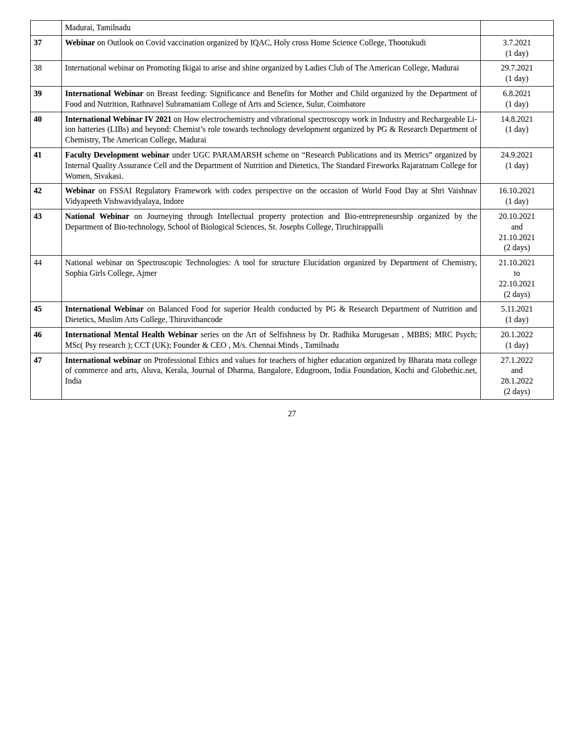| | Madurai, Tamilnadu | |
| 37 | Webinar on Outlook on Covid vaccination organized by IQAC, Holy cross Home Science College, Thootukudi | 3.7.2021 (1 day) |
| 38 | International webinar on Promoting Ikigai to arise and shine organized by Ladies Club of The American College, Madurai | 29.7.2021 (1 day) |
| 39 | International Webinar on Breast feeding: Significance and Benefits for Mother and Child organized by the Department of Food and Nutrition, Rathnavel Subramaniam College of Arts and Science, Sulur, Coimbatore | 6.8.2021 (1 day) |
| 40 | International Webinar IV 2021 on How electrochemistry and vibrational spectroscopy work in Industry and Rechargeable Li-ion batteries (LIBs) and beyond: Chemist’s role towards technology development organized by PG & Research Department of Chemistry, The American College, Madurai | 14.8.2021 (1 day) |
| 41 | Faculty Development webinar under UGC PARAMARSH scheme on “Research Publications and its Metrics” organized by Internal Quality Assurance Cell and the Department of Nutrition and Dietetics, The Standard Fireworks Rajaratnam College for Women, Sivakasi. | 24.9.2021 (1 day) |
| 42 | Webinar on FSSAI Regulatory Framework with codex perspective on the occasion of World Food Day at Shri Vaishnav Vidyapeeth Vishwavidyalaya, Indore | 16.10.2021 (1 day) |
| 43 | National Webinar on Journeying through Intellectual property protection and Bio-entrepreneurship organized by the Department of Bio-technology, School of Biological Sciences, St. Josephs College, Tiruchirappalli | 20.10.2021 and 21.10.2021 (2 days) |
| 44 | National webinar on Spectroscopic Technologies: A tool for structure Elucidation organized by Department of Chemistry, Sophia Girls College, Ajmer | 21.10.2021 to 22.10.2021 (2 days) |
| 45 | International Webinar on Balanced Food for superior Health conducted by PG & Research Department of Nutrition and Dietetics, Muslim Arts College, Thiruvithancode | 5.11.2021 (1 day) |
| 46 | International Mental Health Webinar series on the Art of Selfishness by Dr. Radhika Murugesan , MBBS; MRC Psych; MSc( Psy research ); CCT (UK); Founder & CEO , M/s. Chennai Minds , Tamilnadu | 20.1.2022 (1 day) |
| 47 | International webinar on Ptrofessional Ethics and values for teachers of higher education organized by Bharata mata college of commerce and arts, Aluva, Kerala, Journal of Dharma, Bangalore, Edugroom, India Foundation, Kochi and Globethic.net, India | 27.1.2022 and 28.1.2022 (2 days) |
27